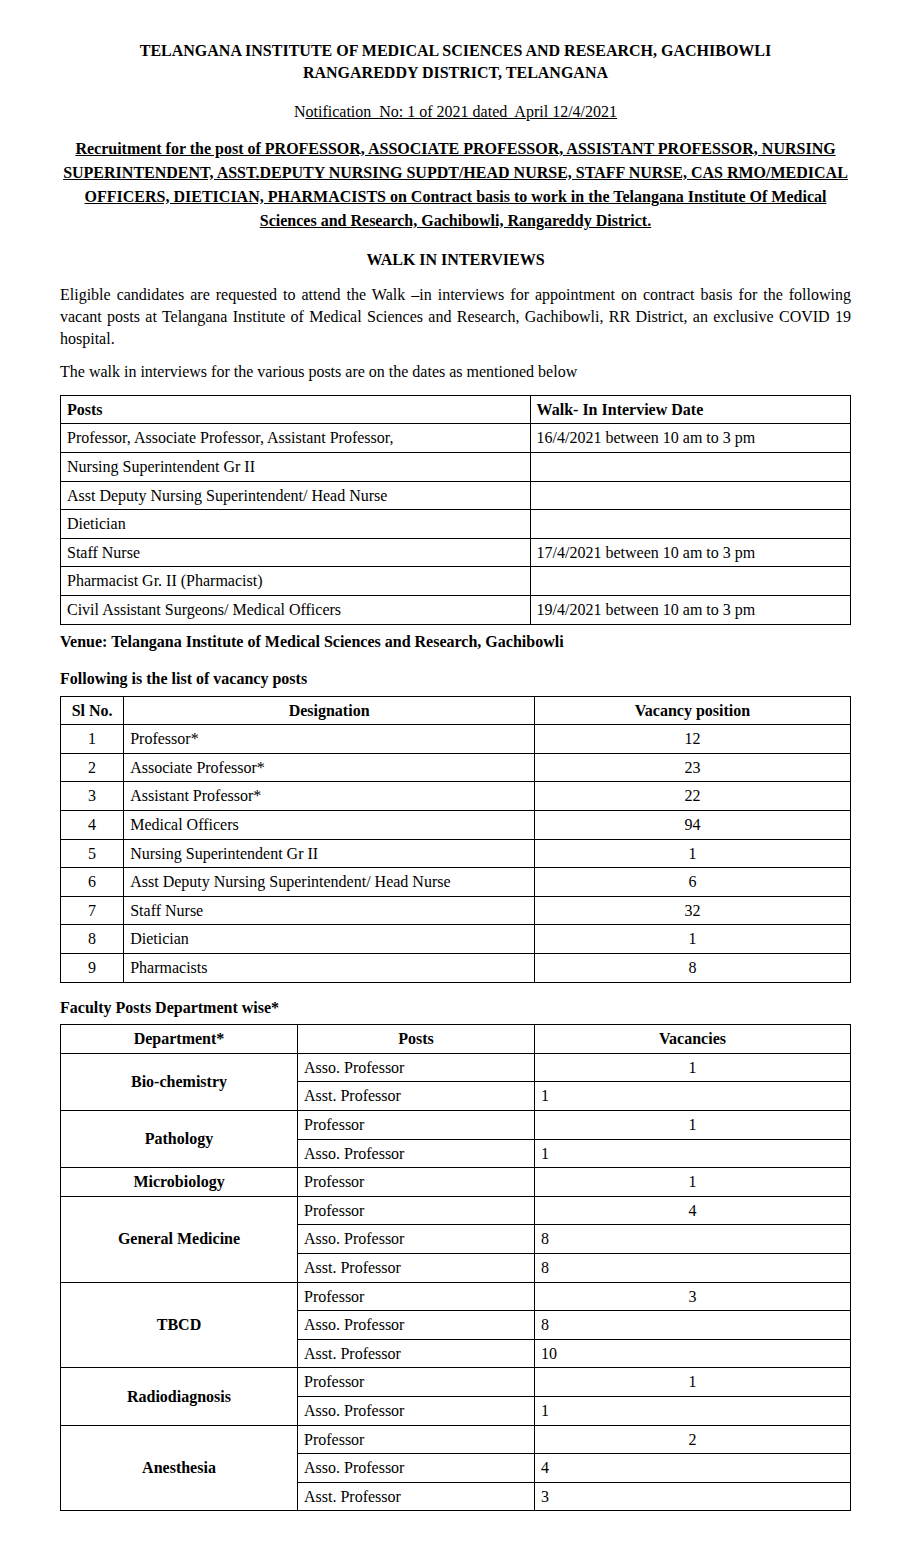TELANGANA INSTITUTE OF MEDICAL SCIENCES AND RESEARCH, GACHIBOWLI
RANGAREDDY DISTRICT, TELANGANA
Notification No: 1 of 2021 dated April 12/4/2021
Recruitment for the post of PROFESSOR, ASSOCIATE PROFESSOR, ASSISTANT PROFESSOR, NURSING SUPERINTENDENT, ASST.DEPUTY NURSING SUPDT/HEAD NURSE, STAFF NURSE, CAS RMO/MEDICAL OFFICERS, DIETICIAN, PHARMACISTS on Contract basis to work in the Telangana Institute Of Medical Sciences and Research, Gachibowli, Rangareddy District.
WALK IN INTERVIEWS
Eligible candidates are requested to attend the Walk –in interviews for appointment on contract basis for the following vacant posts at Telangana Institute of Medical Sciences and Research, Gachibowli, RR District, an exclusive COVID 19 hospital.
The walk in interviews for the various posts are on the dates as mentioned below
| Posts | Walk- In Interview Date |
| --- | --- |
| Professor, Associate Professor, Assistant Professor, | 16/4/2021 between 10 am to 3 pm |
| Nursing Superintendent Gr II | |
| Asst Deputy Nursing Superintendent/ Head Nurse | |
| Dietician | |
| Staff Nurse | 17/4/2021 between 10 am to 3 pm |
| Pharmacist Gr. II (Pharmacist) | |
| Civil Assistant Surgeons/ Medical Officers | 19/4/2021 between 10 am to 3 pm |
Venue: Telangana Institute of Medical Sciences and Research, Gachibowli
Following is the list of vacancy posts
| Sl No. | Designation | Vacancy position |
| --- | --- | --- |
| 1 | Professor* | 12 |
| 2 | Associate Professor* | 23 |
| 3 | Assistant Professor* | 22 |
| 4 | Medical Officers | 94 |
| 5 | Nursing Superintendent Gr II | 1 |
| 6 | Asst Deputy Nursing Superintendent/ Head Nurse | 6 |
| 7 | Staff Nurse | 32 |
| 8 | Dietician | 1 |
| 9 | Pharmacists | 8 |
Faculty Posts Department wise*
| Department* | Posts | Vacancies |
| --- | --- | --- |
| Bio-chemistry | Asso. Professor | 1 |
| Asst. Professor | 1 |
| Pathology | Professor | 1 |
| Asso. Professor | 1 |
| Microbiology | Professor | 1 |
| General Medicine | Professor | 4 |
| Asso. Professor | 8 |
| Asst. Professor | 8 |
| TBCD | Professor | 3 |
| Asso. Professor | 8 |
| Asst. Professor | 10 |
| Radiodiagnosis | Professor | 1 |
| Asso. Professor | 1 |
| Anesthesia | Professor | 2 |
| Asso. Professor | 4 |
| Asst. Professor | 3 |